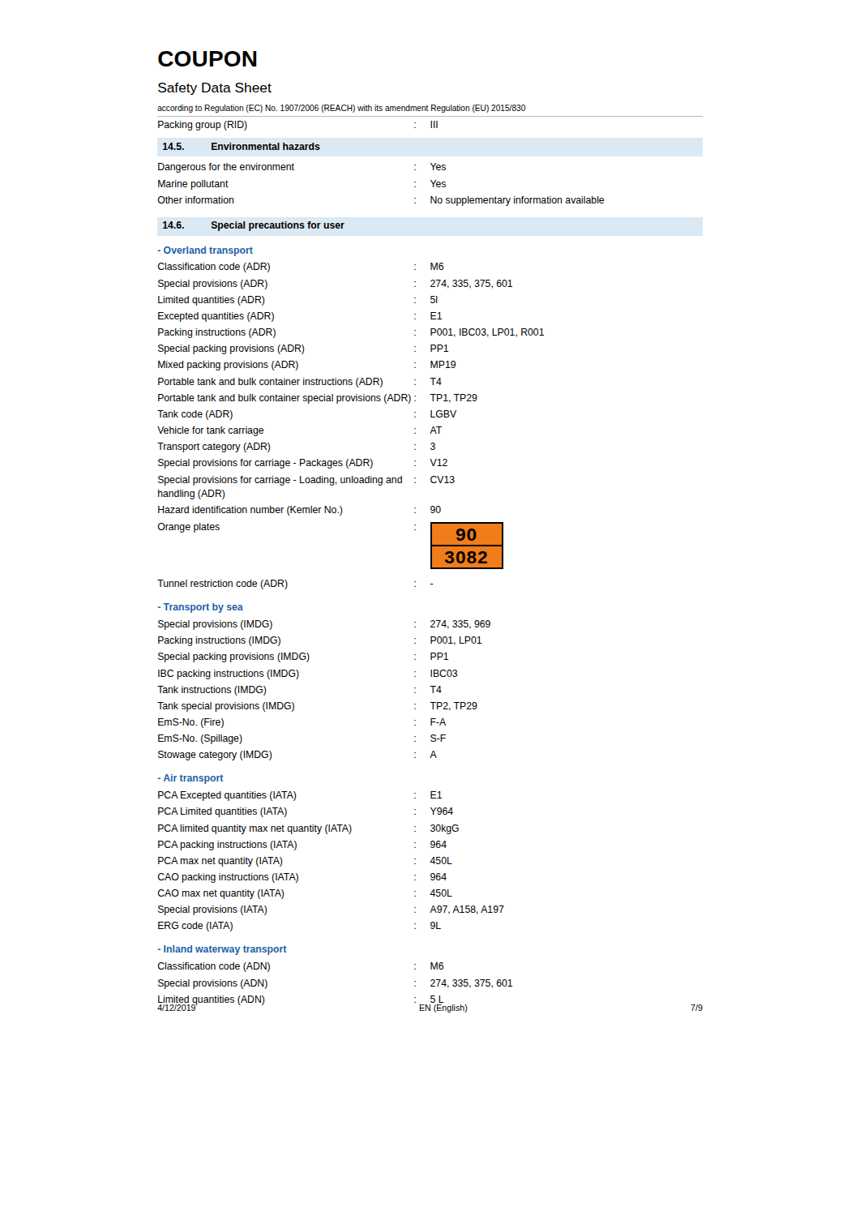COUPON
Safety Data Sheet
according to Regulation (EC) No. 1907/2006 (REACH) with its amendment Regulation (EU) 2015/830
| Packing group (RID) | : | III |
| 14.5. | Environmental hazards |
| Dangerous for the environment | : | Yes |
| Marine pollutant | : | Yes |
| Other information | : | No supplementary information available |
| 14.6. | Special precautions for user |
- Overland transport
| Classification code (ADR) | : | M6 |
| Special provisions (ADR) | : | 274, 335, 375, 601 |
| Limited quantities (ADR) | : | 5l |
| Excepted quantities (ADR) | : | E1 |
| Packing instructions (ADR) | : | P001, IBC03, LP01, R001 |
| Special packing provisions (ADR) | : | PP1 |
| Mixed packing provisions (ADR) | : | MP19 |
| Portable tank and bulk container instructions (ADR) | : | T4 |
| Portable tank and bulk container special provisions (ADR) | : | TP1, TP29 |
| Tank code (ADR) | : | LGBV |
| Vehicle for tank carriage | : | AT |
| Transport category (ADR) | : | 3 |
| Special provisions for carriage - Packages (ADR) | : | V12 |
| Special provisions for carriage - Loading, unloading and handling (ADR) | : | CV13 |
| Hazard identification number (Kemler No.) | : | 90 |
| Orange plates | : | 90 3082 |
| Tunnel restriction code (ADR) | : | - |
- Transport by sea
| Special provisions (IMDG) | : | 274, 335, 969 |
| Packing instructions (IMDG) | : | P001, LP01 |
| Special packing provisions (IMDG) | : | PP1 |
| IBC packing instructions (IMDG) | : | IBC03 |
| Tank instructions (IMDG) | : | T4 |
| Tank special provisions (IMDG) | : | TP2, TP29 |
| EmS-No. (Fire) | : | F-A |
| EmS-No. (Spillage) | : | S-F |
| Stowage category (IMDG) | : | A |
- Air transport
| PCA Excepted quantities (IATA) | : | E1 |
| PCA Limited quantities (IATA) | : | Y964 |
| PCA limited quantity max net quantity (IATA) | : | 30kgG |
| PCA packing instructions (IATA) | : | 964 |
| PCA max net quantity (IATA) | : | 450L |
| CAO packing instructions (IATA) | : | 964 |
| CAO max net quantity (IATA) | : | 450L |
| Special provisions (IATA) | : | A97, A158, A197 |
| ERG code (IATA) | : | 9L |
- Inland waterway transport
| Classification code (ADN) | : | M6 |
| Special provisions (ADN) | : | 274, 335, 375, 601 |
| Limited quantities (ADN) | : | 5 L |
4/12/2019
EN (English)
7/9